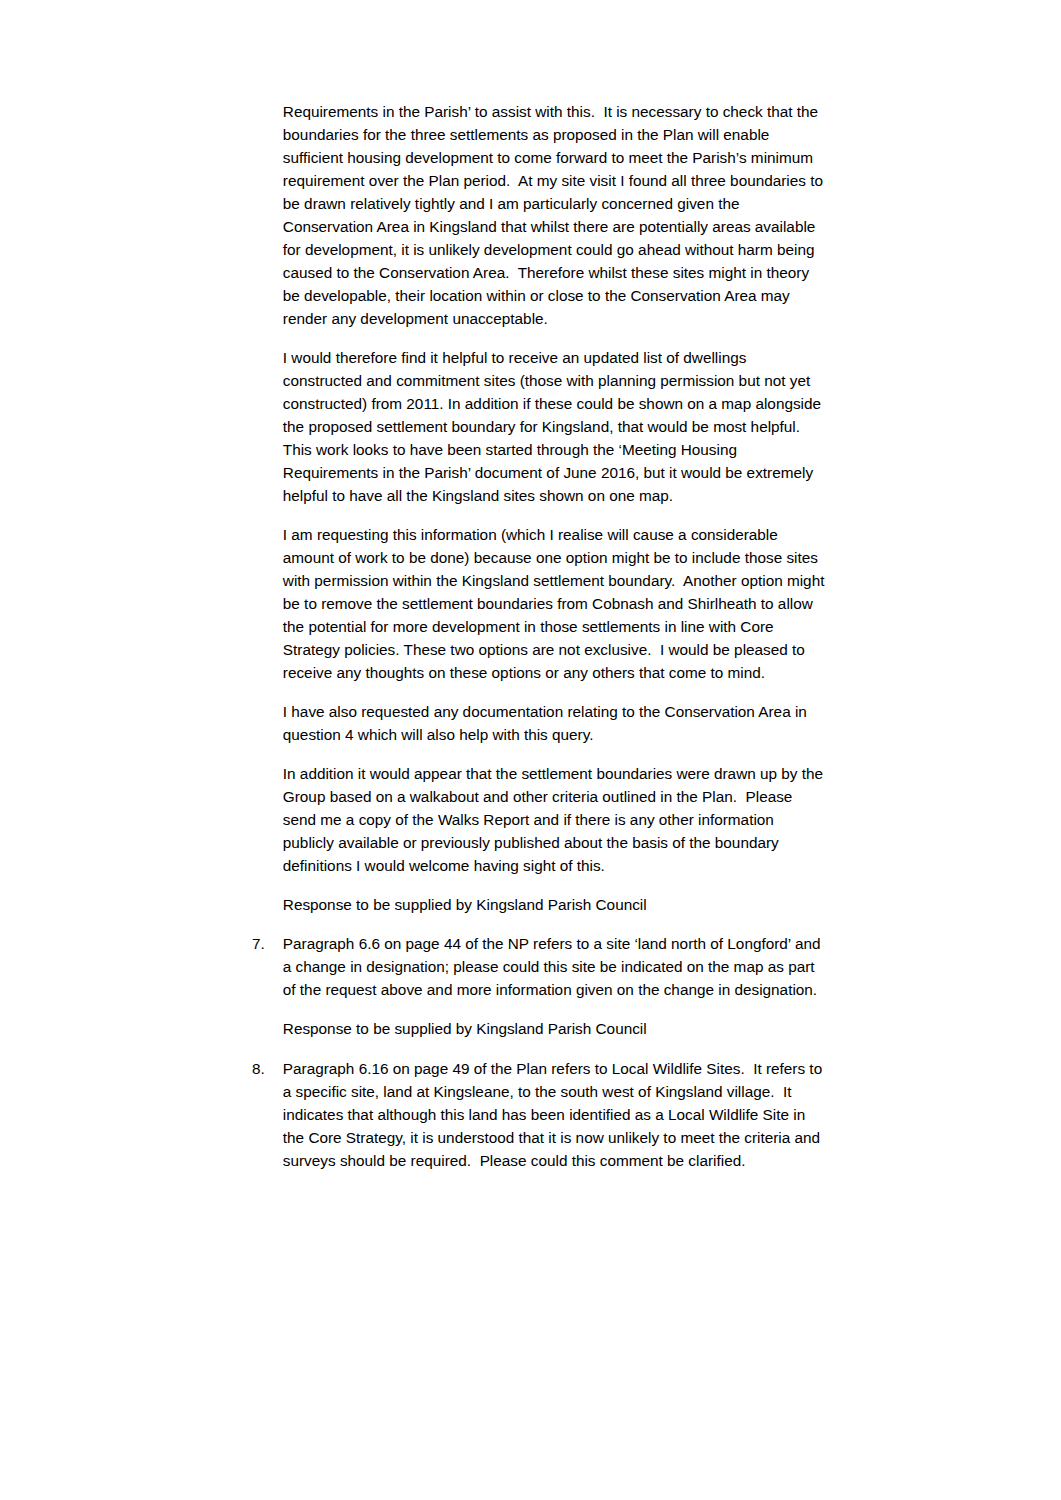Requirements in the Parish’ to assist with this. It is necessary to check that the boundaries for the three settlements as proposed in the Plan will enable sufficient housing development to come forward to meet the Parish’s minimum requirement over the Plan period. At my site visit I found all three boundaries to be drawn relatively tightly and I am particularly concerned given the Conservation Area in Kingsland that whilst there are potentially areas available for development, it is unlikely development could go ahead without harm being caused to the Conservation Area. Therefore whilst these sites might in theory be developable, their location within or close to the Conservation Area may render any development unacceptable.
I would therefore find it helpful to receive an updated list of dwellings constructed and commitment sites (those with planning permission but not yet constructed) from 2011. In addition if these could be shown on a map alongside the proposed settlement boundary for Kingsland, that would be most helpful. This work looks to have been started through the ‘Meeting Housing Requirements in the Parish’ document of June 2016, but it would be extremely helpful to have all the Kingsland sites shown on one map.
I am requesting this information (which I realise will cause a considerable amount of work to be done) because one option might be to include those sites with permission within the Kingsland settlement boundary. Another option might be to remove the settlement boundaries from Cobnash and Shirlheath to allow the potential for more development in those settlements in line with Core Strategy policies. These two options are not exclusive. I would be pleased to receive any thoughts on these options or any others that come to mind.
I have also requested any documentation relating to the Conservation Area in question 4 which will also help with this query.
In addition it would appear that the settlement boundaries were drawn up by the Group based on a walkabout and other criteria outlined in the Plan. Please send me a copy of the Walks Report and if there is any other information publicly available or previously published about the basis of the boundary definitions I would welcome having sight of this.
Response to be supplied by Kingsland Parish Council
7.
Paragraph 6.6 on page 44 of the NP refers to a site ‘land north of Longford’ and a change in designation; please could this site be indicated on the map as part of the request above and more information given on the change in designation.
Response to be supplied by Kingsland Parish Council
8.
Paragraph 6.16 on page 49 of the Plan refers to Local Wildlife Sites. It refers to a specific site, land at Kingsleane, to the south west of Kingsland village. It indicates that although this land has been identified as a Local Wildlife Site in the Core Strategy, it is understood that it is now unlikely to meet the criteria and surveys should be required. Please could this comment be clarified.